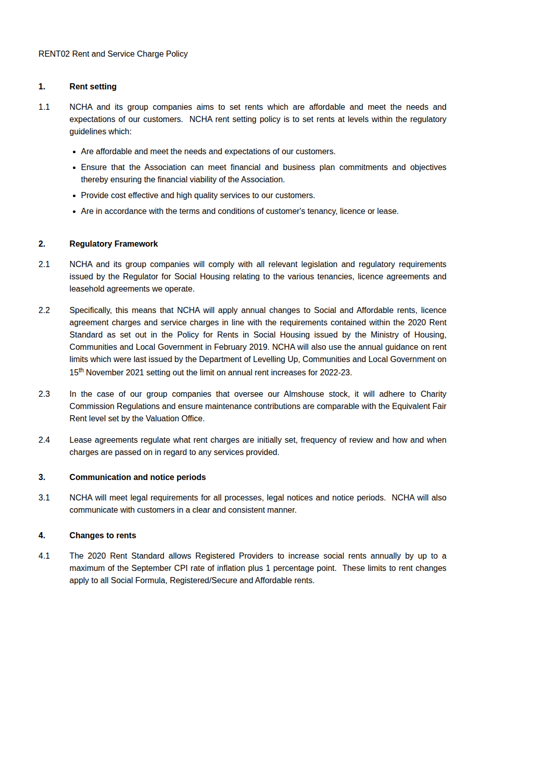RENT02 Rent and Service Charge Policy
1. Rent setting
1.1
NCHA and its group companies aims to set rents which are affordable and meet the needs and expectations of our customers. NCHA rent setting policy is to set rents at levels within the regulatory guidelines which:
Are affordable and meet the needs and expectations of our customers.
Ensure that the Association can meet financial and business plan commitments and objectives thereby ensuring the financial viability of the Association.
Provide cost effective and high quality services to our customers.
Are in accordance with the terms and conditions of customer's tenancy, licence or lease.
2. Regulatory Framework
2.1
NCHA and its group companies will comply with all relevant legislation and regulatory requirements issued by the Regulator for Social Housing relating to the various tenancies, licence agreements and leasehold agreements we operate.
2.2
Specifically, this means that NCHA will apply annual changes to Social and Affordable rents, licence agreement charges and service charges in line with the requirements contained within the 2020 Rent Standard as set out in the Policy for Rents in Social Housing issued by the Ministry of Housing, Communities and Local Government in February 2019. NCHA will also use the annual guidance on rent limits which were last issued by the Department of Levelling Up, Communities and Local Government on 15th November 2021 setting out the limit on annual rent increases for 2022-23.
2.3
In the case of our group companies that oversee our Almshouse stock, it will adhere to Charity Commission Regulations and ensure maintenance contributions are comparable with the Equivalent Fair Rent level set by the Valuation Office.
2.4
Lease agreements regulate what rent charges are initially set, frequency of review and how and when charges are passed on in regard to any services provided.
3. Communication and notice periods
3.1
NCHA will meet legal requirements for all processes, legal notices and notice periods. NCHA will also communicate with customers in a clear and consistent manner.
4. Changes to rents
4.1
The 2020 Rent Standard allows Registered Providers to increase social rents annually by up to a maximum of the September CPI rate of inflation plus 1 percentage point. These limits to rent changes apply to all Social Formula, Registered/Secure and Affordable rents.